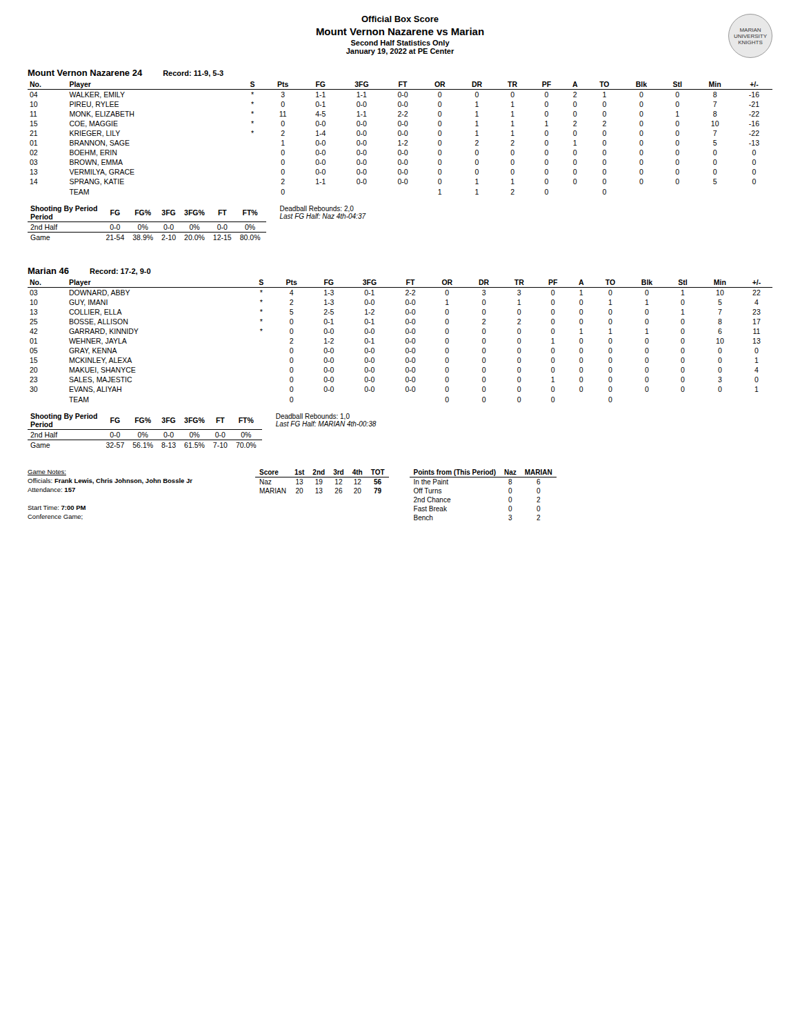MARIAN
UNIVERSITY
KNIGHTS
Official Box Score
Mount Vernon Nazarene vs Marian
Second Half Statistics Only
January 19, 2022 at PE Center
Mount Vernon Nazarene 24 Record: 11-9, 5-3
| No. | Player | S | Pts | FG | 3FG | FT | OR | DR | TR | PF | A | TO | Blk | Stl | Min | +/- |
| --- | --- | --- | --- | --- | --- | --- | --- | --- | --- | --- | --- | --- | --- | --- | --- | --- |
| 04 | WALKER, EMILY | * | 3 | 1-1 | 1-1 | 0-0 | 0 | 0 | 0 | 0 | 2 | 1 | 0 | 0 | 8 | -16 |
| 10 | PIREU, RYLEE | * | 0 | 0-1 | 0-0 | 0-0 | 0 | 1 | 1 | 0 | 0 | 0 | 0 | 0 | 7 | -21 |
| 11 | MONK, ELIZABETH | * | 11 | 4-5 | 1-1 | 2-2 | 0 | 1 | 1 | 0 | 0 | 0 | 0 | 1 | 8 | -22 |
| 15 | COE, MAGGIE | * | 0 | 0-0 | 0-0 | 0-0 | 0 | 1 | 1 | 1 | 2 | 2 | 0 | 0 | 10 | -16 |
| 21 | KRIEGER, LILY | * | 2 | 1-4 | 0-0 | 0-0 | 0 | 1 | 1 | 0 | 0 | 0 | 0 | 0 | 7 | -22 |
| 01 | BRANNON, SAGE | | 1 | 0-0 | 0-0 | 1-2 | 0 | 2 | 2 | 0 | 1 | 0 | 0 | 0 | 5 | -13 |
| 02 | BOEHM, ERIN | | 0 | 0-0 | 0-0 | 0-0 | 0 | 0 | 0 | 0 | 0 | 0 | 0 | 0 | 0 | 0 |
| 03 | BROWN, EMMA | | 0 | 0-0 | 0-0 | 0-0 | 0 | 0 | 0 | 0 | 0 | 0 | 0 | 0 | 0 | 0 |
| 13 | VERMILYA, GRACE | | 0 | 0-0 | 0-0 | 0-0 | 0 | 0 | 0 | 0 | 0 | 0 | 0 | 0 | 0 | 0 |
| 14 | SPRANG, KATIE | | 2 | 1-1 | 0-0 | 0-0 | 0 | 1 | 1 | 0 | 0 | 0 | 0 | 0 | 5 | 0 |
| | TEAM | | 0 | | | | 1 | 1 | 2 | 0 | | 0 | | | | |
| Shooting By Period Period | FG | FG% | 3FG | 3FG% | FT | FT% |
| --- | --- | --- | --- | --- | --- | --- |
| 2nd Half | 0-0 | 0% | 0-0 | 0% | 0-0 | 0% |
| Game | 21-54 | 38.9% | 2-10 | 20.0% | 12-15 | 80.0% |
Deadball Rebounds: 2,0
Last FG Half: Naz 4th-04:37
Marian 46 Record: 17-2, 9-0
| No. | Player | S | Pts | FG | 3FG | FT | OR | DR | TR | PF | A | TO | Blk | Stl | Min | +/- |
| --- | --- | --- | --- | --- | --- | --- | --- | --- | --- | --- | --- | --- | --- | --- | --- | --- |
| 03 | DOWNARD, ABBY | * | 4 | 1-3 | 0-1 | 2-2 | 0 | 3 | 3 | 0 | 1 | 0 | 0 | 1 | 10 | 22 |
| 10 | GUY, IMANI | * | 2 | 1-3 | 0-0 | 0-0 | 1 | 0 | 1 | 0 | 0 | 1 | 1 | 0 | 5 | 4 |
| 13 | COLLIER, ELLA | * | 5 | 2-5 | 1-2 | 0-0 | 0 | 0 | 0 | 0 | 0 | 0 | 0 | 1 | 7 | 23 |
| 25 | BOSSE, ALLISON | * | 0 | 0-1 | 0-1 | 0-0 | 0 | 2 | 2 | 0 | 0 | 0 | 0 | 0 | 8 | 17 |
| 42 | GARRARD, KINNIDY | * | 0 | 0-0 | 0-0 | 0-0 | 0 | 0 | 0 | 0 | 1 | 1 | 1 | 0 | 6 | 11 |
| 01 | WEHNER, JAYLA | | 2 | 1-2 | 0-1 | 0-0 | 0 | 0 | 0 | 1 | 0 | 0 | 0 | 0 | 10 | 13 |
| 05 | GRAY, KENNA | | 0 | 0-0 | 0-0 | 0-0 | 0 | 0 | 0 | 0 | 0 | 0 | 0 | 0 | 0 | 0 |
| 15 | MCKINLEY, ALEXA | | 0 | 0-0 | 0-0 | 0-0 | 0 | 0 | 0 | 0 | 0 | 0 | 0 | 0 | 0 | 1 |
| 20 | MAKUEI, SHANYCE | | 0 | 0-0 | 0-0 | 0-0 | 0 | 0 | 0 | 0 | 0 | 0 | 0 | 0 | 0 | 4 |
| 23 | SALES, MAJESTIC | | 0 | 0-0 | 0-0 | 0-0 | 0 | 0 | 0 | 1 | 0 | 0 | 0 | 0 | 3 | 0 |
| 30 | EVANS, ALIYAH | | 0 | 0-0 | 0-0 | 0-0 | 0 | 0 | 0 | 0 | 0 | 0 | 0 | 0 | 0 | 1 |
| | TEAM | | 0 | | | | 0 | 0 | 0 | 0 | | 0 | | | | |
| Shooting By Period Period | FG | FG% | 3FG | 3FG% | FT | FT% |
| --- | --- | --- | --- | --- | --- | --- |
| 2nd Half | 0-0 | 0% | 0-0 | 0% | 0-0 | 0% |
| Game | 32-57 | 56.1% | 8-13 | 61.5% | 7-10 | 70.0% |
Deadball Rebounds: 1,0
Last FG Half: MARIAN 4th-00:38
Game Notes:
Officials: Frank Lewis, Chris Johnson, John Bossle Jr
Attendance: 157
Start Time: 7:00 PM
Conference Game;
| Score | 1st | 2nd | 3rd | 4th | TOT |
| --- | --- | --- | --- | --- | --- |
| Naz | 13 | 19 | 12 | 12 | 56 |
| MARIAN | 20 | 13 | 26 | 20 | 79 |
| Points from (This Period) | Naz | MARIAN |
| --- | --- | --- |
| In the Paint | 8 | 6 |
| Off Turns | 0 | 0 |
| 2nd Chance | 0 | 2 |
| Fast Break | 0 | 0 |
| Bench | 3 | 2 |